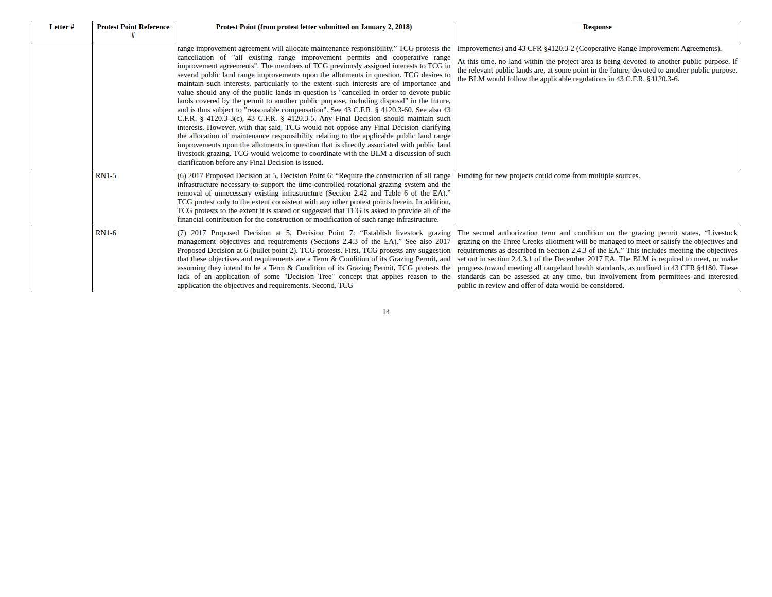| Letter # | Protest Point Reference # | Protest Point (from protest letter submitted on January 2, 2018) | Response |
| --- | --- | --- | --- |
| | | range improvement agreement will allocate maintenance responsibility.” TCG protests the cancellation of "all existing range improvement permits and cooperative range improvement agreements". The members of TCG previously assigned interests to TCG in several public land range improvements upon the allotments in question. TCG desires to maintain such interests, particularly to the extent such interests are of importance and value should any of the public lands in question is "cancelled in order to devote public lands covered by the permit to another public purpose, including disposal" in the future, and is thus subject to "reasonable compensation". See 43 C.F.R. § 4120.3-60. See also 43 C.F.R. § 4120.3-3(c), 43 C.F.R. § 4120.3-5. Any Final Decision should maintain such interests. However, with that said, TCG would not oppose any Final Decision clarifying the allocation of maintenance responsibility relating to the applicable public land range improvements upon the allotments in question that is directly associated with public land livestock grazing. TCG would welcome to coordinate with the BLM a discussion of such clarification before any Final Decision is issued. | Improvements) and 43 CFR §4120.3-2 (Cooperative Range Improvement Agreements). At this time, no land within the project area is being devoted to another public purpose. If the relevant public lands are, at some point in the future, devoted to another public purpose, the BLM would follow the applicable regulations in 43 C.F.R. §4120.3-6. |
| | RN1-5 | (6) 2017 Proposed Decision at 5, Decision Point 6: “Require the construction of all range infrastructure necessary to support the time-controlled rotational grazing system and the removal of unnecessary existing infrastructure (Section 2.42 and Table 6 of the EA).” TCG protest only to the extent consistent with any other protest points herein. In addition, TCG protests to the extent it is stated or suggested that TCG is asked to provide all of the financial contribution for the construction or modification of such range infrastructure. | Funding for new projects could come from multiple sources. |
| | RN1-6 | (7) 2017 Proposed Decision at 5, Decision Point 7: “Establish livestock grazing management objectives and requirements (Sections 2.4.3 of the EA).” See also 2017 Proposed Decision at 6 (bullet point 2). TCG protests. First, TCG protests any suggestion that these objectives and requirements are a Term & Condition of its Grazing Permit, and assuming they intend to be a Term & Condition of its Grazing Permit, TCG protests the lack of an application of some "Decision Tree" concept that applies reason to the application the objectives and requirements. Second, TCG | The second authorization term and condition on the grazing permit states, “Livestock grazing on the Three Creeks allotment will be managed to meet or satisfy the objectives and requirements as described in Section 2.4.3 of the EA.” This includes meeting the objectives set out in section 2.4.3.1 of the December 2017 EA. The BLM is required to meet, or make progress toward meeting all rangeland health standards, as outlined in 43 CFR §4180. These standards can be assessed at any time, but involvement from permittees and interested public in review and offer of data would be considered. |
14